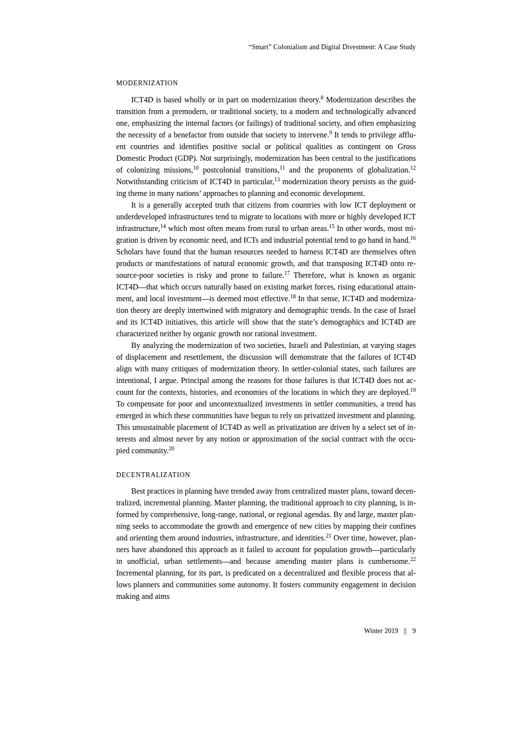“Smart” Colonialism and Digital Divestment: A Case Study
Modernization
ICT4D is based wholly or in part on modernization theory.8 Modernization describes the transition from a premodern, or traditional society, to a modern and technologically advanced one, emphasizing the internal factors (or failings) of traditional society, and often emphasizing the necessity of a benefactor from outside that society to intervene.9 It tends to privilege affluent countries and identifies positive social or political qualities as contingent on Gross Domestic Product (GDP). Not surprisingly, modernization has been central to the justifications of colonizing missions,10 postcolonial transitions,11 and the proponents of globalization.12 Notwithstanding criticism of ICT4D in particular,13 modernization theory persists as the guiding theme in many nations’ approaches to planning and economic development.
It is a generally accepted truth that citizens from countries with low ICT deployment or underdeveloped infrastructures tend to migrate to locations with more or highly developed ICT infrastructure,14 which most often means from rural to urban areas.15 In other words, most migration is driven by economic need, and ICTs and industrial potential tend to go hand in hand.16 Scholars have found that the human resources needed to harness ICT4D are themselves often products or manifestations of natural economic growth, and that transposing ICT4D onto resource-poor societies is risky and prone to failure.17 Therefore, what is known as organic ICT4D—that which occurs naturally based on existing market forces, rising educational attainment, and local investment—is deemed most effective.18 In that sense, ICT4D and modernization theory are deeply intertwined with migratory and demographic trends. In the case of Israel and its ICT4D initiatives, this article will show that the state’s demographics and ICT4D are characterized neither by organic growth nor rational investment.
By analyzing the modernization of two societies, Israeli and Palestinian, at varying stages of displacement and resettlement, the discussion will demonstrate that the failures of ICT4D align with many critiques of modernization theory. In settler-colonial states, such failures are intentional, I argue. Principal among the reasons for those failures is that ICT4D does not account for the contexts, histories, and economies of the locations in which they are deployed.19 To compensate for poor and uncontextualized investments in settler communities, a trend has emerged in which these communities have begun to rely on privatized investment and planning. This unsustainable placement of ICT4D as well as privatization are driven by a select set of interests and almost never by any notion or approximation of the social contract with the occupied community.20
Decentralization
Best practices in planning have trended away from centralized master plans, toward decentralized, incremental planning. Master planning, the traditional approach to city planning, is informed by comprehensive, long-range, national, or regional agendas. By and large, master planning seeks to accommodate the growth and emergence of new cities by mapping their confines and orienting them around industries, infrastructure, and identities.21 Over time, however, planners have abandoned this approach as it failed to account for population growth—particularly in unofficial, urban settlements—and because amending master plans is cumbersome.22 Incremental planning, for its part, is predicated on a decentralized and flexible process that allows planners and communities some autonomy. It fosters community engagement in decision making and aims
Winter 2019||9